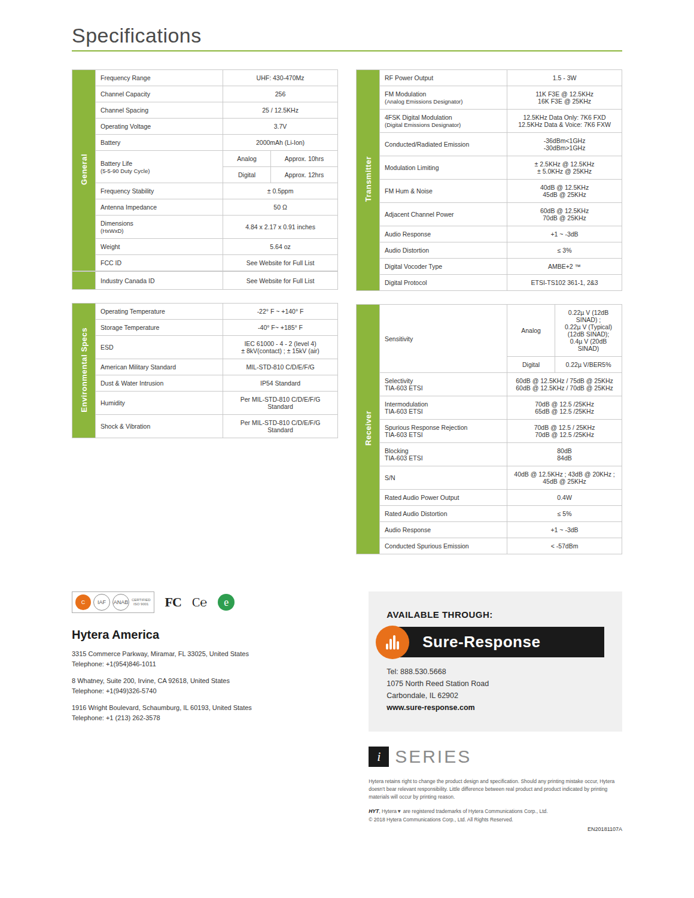Specifications
| General | Frequency Range | UHF: 430-470Mz |
| Channel Capacity | 256 |
| Channel Spacing | 25 / 12.5KHz |
| Operating Voltage | 3.7V |
| Battery | 2000mAh (Li-Ion) |
| Battery Life (5-5-90 Duty Cycle) | Analog | Approx. 10hrs |
| Digital | Approx. 12hrs |
| Frequency Stability | ± 0.5ppm |
| Antenna Impedance | 50 Ω |
| Dimensions (HxWxD) | 4.84 x 2.17 x 0.91 inches |
| Weight | 5.64 oz |
| FCC ID | See Website for Full List |
| | Industry Canada ID | See Website for Full List |
| Environmental Specs | Operating Temperature | -22° F ~ +140° F |
| Storage Temperature | -40° F~ +185° F |
| ESD | IEC 61000 - 4 - 2 (level 4) ± 8kV(contact) ; ± 15kV (air) |
| American Military Standard | MIL-STD-810 C/D/E/F/G |
| Dust & Water Intrusion | IP54 Standard |
| Humidity | Per MIL-STD-810 C/D/E/F/G Standard |
| Shock & Vibration | Per MIL-STD-810 C/D/E/F/G Standard |
| Transmitter | RF Power Output | 1.5 - 3W |
| FM Modulation (Analog Emissions Designator) | 11K F3E @ 12.5KHz 16K F3E @ 25KHz |
| 4FSK Digital Modulation (Digital Emissions Designator) | 12.5KHz Data Only: 7K6 FXD 12.5KHz Data & Voice: 7K6 FXW |
| Conducted/Radiated Emission | -36dBm<1GHz -30dBm>1GHz |
| Modulation Limiting | ± 2.5KHz @ 12.5KHz ± 5.0KHz @ 25KHz |
| FM Hum & Noise | 40dB @ 12.5KHz 45dB @ 25KHz |
| Adjacent Channel Power | 60dB @ 12.5KHz 70dB @ 25KHz |
| Audio Response | +1 ~ -3dB |
| Audio Distortion | ≤ 3% |
| Digital Vocoder Type | AMBE+2 ™ |
| Digital Protocol | ETSI-TS102 361-1, 2&3 |
| Receiver | Sensitivity | Analog | 0.22µ V (12dB SINAD) ; 0.22µ V (Typical) (12dB SINAD); 0.4µ V (20dB SINAD) |
| Digital | 0.22µ V/BER5% |
| Selectivity TIA-603 ETSI | 60dB @ 12.5KHz / 75dB @ 25KHz 60dB @ 12.5KHz / 70dB @ 25KHz |
| Intermodulation TIA-603 ETSI | 70dB @ 12.5 /25KHz 65dB @ 12.5 /25KHz |
| Spurious Response Rejection TIA-603 ETSI | 70dB @ 12.5 / 25KHz 70dB @ 12.5 /25KHz |
| Blocking TIA-603 ETSI | 80dB 84dB |
| S/N | 40dB @ 12.5KHz ; 43dB @ 20KHz ; 45dB @ 25KHz |
| Rated Audio Power Output | 0.4W |
| Rated Audio Distortion | ≤ 5% |
| Audio Response | +1 ~ -3dB |
| Conducted Spurious Emission | < -57dBm |
C
IAF
ANAB
CERTIFIED
ISO 9001
FC
C℮
e
Hytera America
3315 Commerce Parkway, Miramar, FL 33025, United States
Telephone: +1(954)846-1011
8 Whatney, Suite 200, Irvine, CA 92618, United States
Telephone: +1(949)326-5740
1916 Wright Boulevard, Schaumburg, IL 60193, United States
Telephone: +1 (213) 262-3578
AVAILABLE THROUGH:
Sure-Response
Tel: 888.530.5668
1075 North Reed Station Road
Carbondale, IL 62902
www.sure-response.com
i
SERIES
Hytera retains right to change the product design and specification. Should any printing mistake occur, Hytera doesn't bear relevant responsibility. Little difference between real product and product indicated by printing materials will occur by printing reason.
HYT, Hytera▼ are registered trademarks of Hytera Communications Corp., Ltd.
© 2018 Hytera Communications Corp., Ltd. All Rights Reserved.
EN20181107A